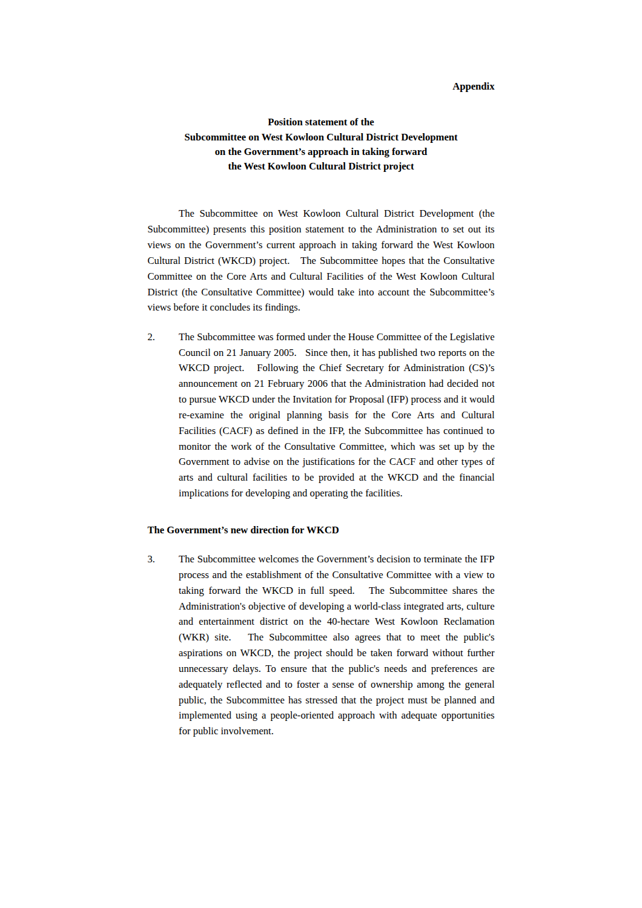Appendix
Position statement of the
Subcommittee on West Kowloon Cultural District Development
on the Government’s approach in taking forward
the West Kowloon Cultural District project
The Subcommittee on West Kowloon Cultural District Development (the Subcommittee) presents this position statement to the Administration to set out its views on the Government’s current approach in taking forward the West Kowloon Cultural District (WKCD) project. The Subcommittee hopes that the Consultative Committee on the Core Arts and Cultural Facilities of the West Kowloon Cultural District (the Consultative Committee) would take into account the Subcommittee’s views before it concludes its findings.
2.
The Subcommittee was formed under the House Committee of the Legislative Council on 21 January 2005. Since then, it has published two reports on the WKCD project. Following the Chief Secretary for Administration (CS)’s announcement on 21 February 2006 that the Administration had decided not to pursue WKCD under the Invitation for Proposal (IFP) process and it would re-examine the original planning basis for the Core Arts and Cultural Facilities (CACF) as defined in the IFP, the Subcommittee has continued to monitor the work of the Consultative Committee, which was set up by the Government to advise on the justifications for the CACF and other types of arts and cultural facilities to be provided at the WKCD and the financial implications for developing and operating the facilities.
The Government’s new direction for WKCD
3.
The Subcommittee welcomes the Government’s decision to terminate the IFP process and the establishment of the Consultative Committee with a view to taking forward the WKCD in full speed. The Subcommittee shares the Administration's objective of developing a world-class integrated arts, culture and entertainment district on the 40-hectare West Kowloon Reclamation (WKR) site. The Subcommittee also agrees that to meet the public's aspirations on WKCD, the project should be taken forward without further unnecessary delays. To ensure that the public's needs and preferences are adequately reflected and to foster a sense of ownership among the general public, the Subcommittee has stressed that the project must be planned and implemented using a people-oriented approach with adequate opportunities for public involvement.